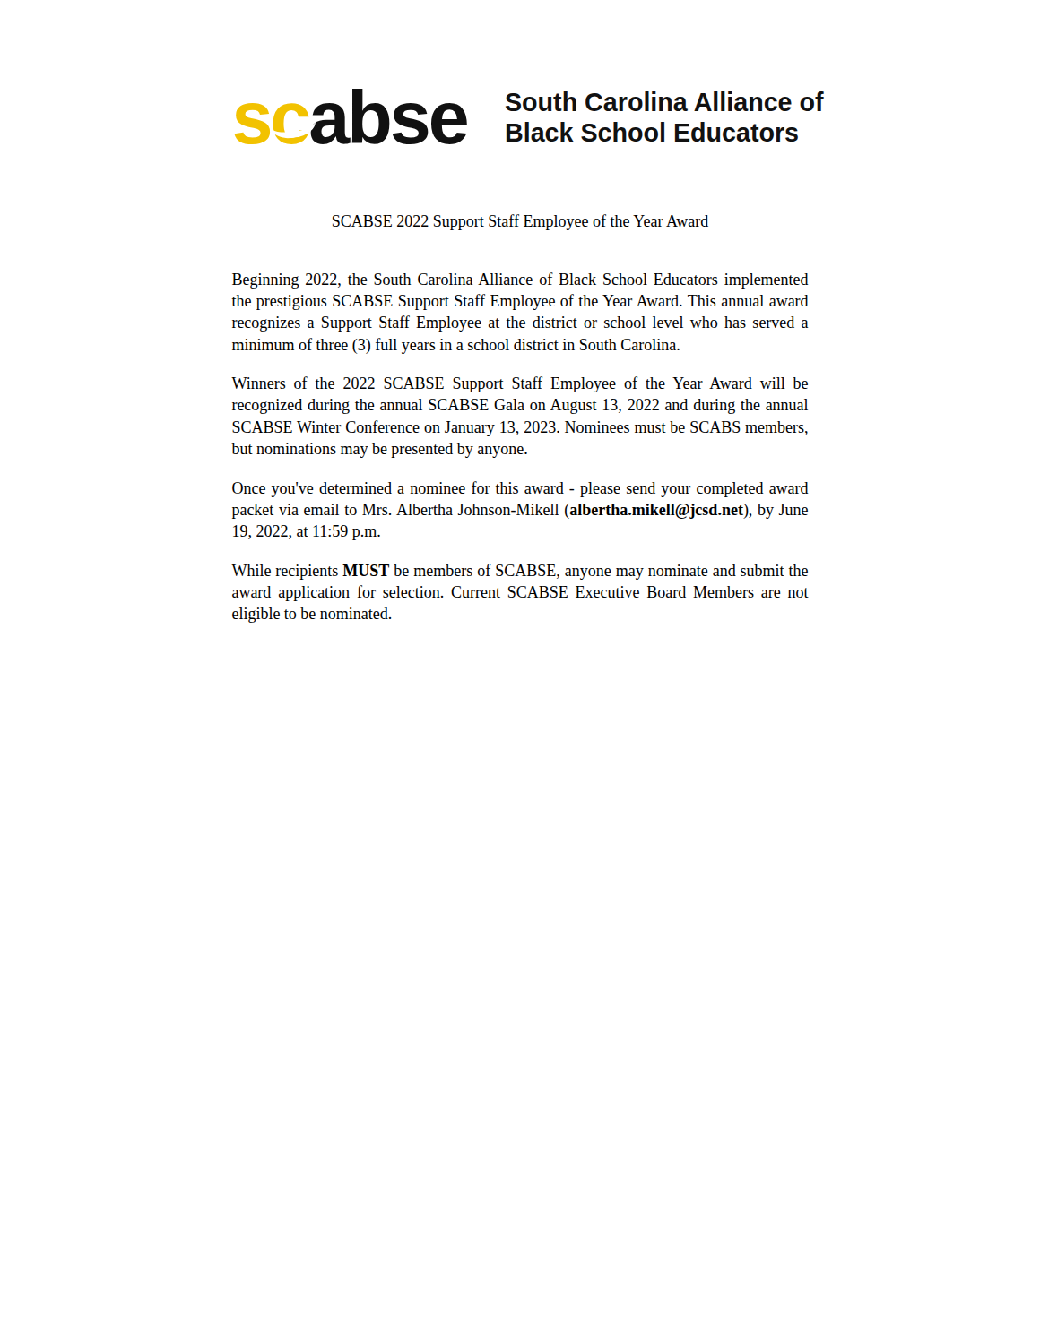sc abse
South Carolina Alliance of
Black School Educators
SCABSE 2022 Support Staff Employee of the Year Award
Beginning 2022, the South Carolina Alliance of Black School Educators implemented the prestigious SCABSE Support Staff Employee of the Year Award. This annual award recognizes a Support Staff Employee at the district or school level who has served a minimum of three (3) full years in a school district in South Carolina.
Winners of the 2022 SCABSE Support Staff Employee of the Year Award will be recognized during the annual SCABSE Gala on August 13, 2022 and during the annual SCABSE Winter Conference on January 13, 2023. Nominees must be SCABS members, but nominations may be presented by anyone.
Once you've determined a nominee for this award - please send your completed award packet via email to Mrs. Albertha Johnson-Mikell (albertha.mikell@jcsd.net), by June 19, 2022, at 11:59 p.m.
While recipients MUST be members of SCABSE, anyone may nominate and submit the award application for selection. Current SCABSE Executive Board Members are not eligible to be nominated.